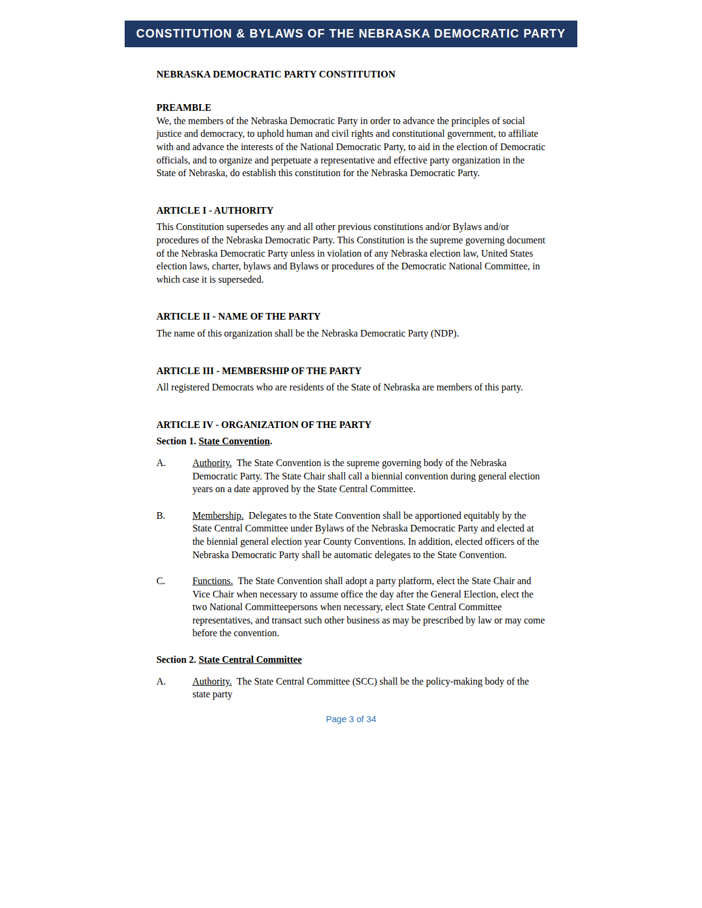CONSTITUTION & BYLAWS OF THE NEBRASKA DEMOCRATIC PARTY
NEBRASKA DEMOCRATIC PARTY CONSTITUTION
PREAMBLE
We, the members of the Nebraska Democratic Party in order to advance the principles of social justice and democracy, to uphold human and civil rights and constitutional government, to affiliate with and advance the interests of the National Democratic Party, to aid in the election of Democratic officials, and to organize and perpetuate a representative and effective party organization in the State of Nebraska, do establish this constitution for the Nebraska Democratic Party.
ARTICLE I - AUTHORITY
This Constitution supersedes any and all other previous constitutions and/or Bylaws and/or procedures of the Nebraska Democratic Party. This Constitution is the supreme governing document of the Nebraska Democratic Party unless in violation of any Nebraska election law, United States election laws, charter, bylaws and Bylaws or procedures of the Democratic National Committee, in which case it is superseded.
ARTICLE II - NAME OF THE PARTY
The name of this organization shall be the Nebraska Democratic Party (NDP).
ARTICLE III - MEMBERSHIP OF THE PARTY
All registered Democrats who are residents of the State of Nebraska are members of this party.
ARTICLE IV - ORGANIZATION OF THE PARTY
Section 1. State Convention.
A.
Authority. The State Convention is the supreme governing body of the Nebraska Democratic Party. The State Chair shall call a biennial convention during general election years on a date approved by the State Central Committee.
B.
Membership. Delegates to the State Convention shall be apportioned equitably by the State Central Committee under Bylaws of the Nebraska Democratic Party and elected at the biennial general election year County Conventions. In addition, elected officers of the Nebraska Democratic Party shall be automatic delegates to the State Convention.
C.
Functions. The State Convention shall adopt a party platform, elect the State Chair and Vice Chair when necessary to assume office the day after the General Election, elect the two National Committeepersons when necessary, elect State Central Committee representatives, and transact such other business as may be prescribed by law or may come before the convention.
Section 2. State Central Committee
A.
Authority. The State Central Committee (SCC) shall be the policy-making body of the state party
Page 3 of 34